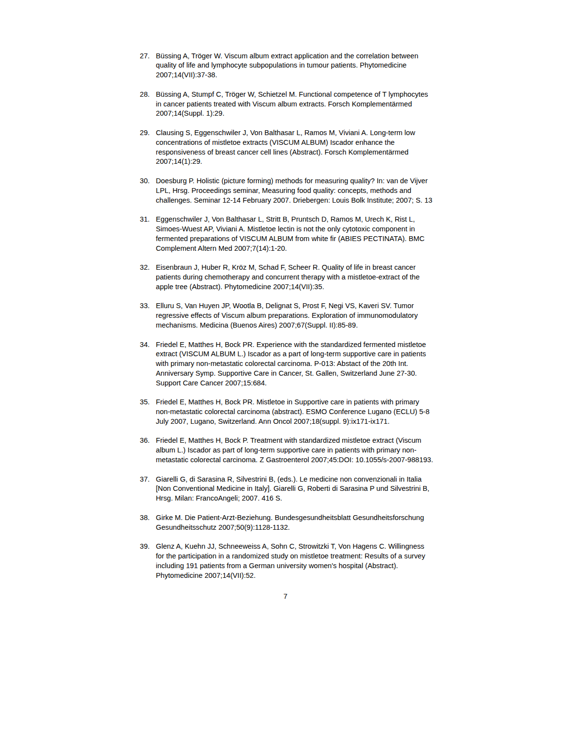Büssing A, Tröger W. Viscum album extract application and the correlation between quality of life and lymphocyte subpopulations in tumour patients. Phytomedicine 2007;14(VII):37-38.
Büssing A, Stumpf C, Tröger W, Schietzel M. Functional competence of T lymphocytes in cancer patients treated with Viscum album extracts. Forsch Komplementärmed 2007;14(Suppl. 1):29.
Clausing S, Eggenschwiler J, Von Balthasar L, Ramos M, Viviani A. Long-term low concentrations of mistletoe extracts (VISCUM ALBUM) Iscador enhance the responsiveness of breast cancer cell lines (Abstract). Forsch Komplementärmed 2007;14(1):29.
Doesburg P. Holistic (picture forming) methods for measuring quality? In: van de Vijver LPL, Hrsg. Proceedings seminar, Measuring food quality: concepts, methods and challenges. Seminar 12-14 February 2007. Driebergen: Louis Bolk Institute; 2007; S. 13
Eggenschwiler J, Von Balthasar L, Stritt B, Pruntsch D, Ramos M, Urech K, Rist L, Simoes-Wuest AP, Viviani A. Mistletoe lectin is not the only cytotoxic component in fermented preparations of VISCUM ALBUM from white fir (ABIES PECTINATA). BMC Complement Altern Med 2007;7(14):1-20.
Eisenbraun J, Huber R, Kröz M, Schad F, Scheer R. Quality of life in breast cancer patients during chemotherapy and concurrent therapy with a mistletoe-extract of the apple tree (Abstract). Phytomedicine 2007;14(VII):35.
Elluru S, Van Huyen JP, Wootla B, Delignat S, Prost F, Negi VS, Kaveri SV. Tumor regressive effects of Viscum album preparations. Exploration of immunomodulatory mechanisms. Medicina (Buenos Aires) 2007;67(Suppl. II):85-89.
Friedel E, Matthes H, Bock PR. Experience with the standardized fermented mistletoe extract (VISCUM ALBUM L.) Iscador as a part of long-term supportive care in patients with primary non-metastatic colorectal carcinoma. P-013: Abstact of the 20th Int. Anniversary Symp. Supportive Care in Cancer, St. Gallen, Switzerland June 27-30. Support Care Cancer 2007;15:684.
Friedel E, Matthes H, Bock PR. Mistletoe in Supportive care in patients with primary non-metastatic colorectal carcinoma (abstract). ESMO Conference Lugano (ECLU) 5-8 July 2007, Lugano, Switzerland. Ann Oncol 2007;18(suppl. 9):ix171-ix171.
Friedel E, Matthes H, Bock P. Treatment with standardized mistletoe extract (Viscum album L.) Iscador as part of long-term supportive care in patients with primary non-metastatic colorectal carcinoma. Z Gastroenterol 2007;45:DOI: 10.1055/s-2007-988193.
Giarelli G, di Sarasina R, Silvestrini B, (eds.). Le medicine non convenzionali in Italia [Non Conventional Medicine in Italy]. Giarelli G, Roberti di Sarasina P und Silvestrini B, Hrsg. Milan: FrancoAngeli; 2007. 416 S.
Girke M. Die Patient-Arzt-Beziehung. Bundesgesundheitsblatt Gesundheitsforschung Gesundheitsschutz 2007;50(9):1128-1132.
Glenz A, Kuehn JJ, Schneeweiss A, Sohn C, Strowitzki T, Von Hagens C. Willingness for the participation in a randomized study on mistletoe treatment: Results of a survey including 191 patients from a German university women's hospital (Abstract). Phytomedicine 2007;14(VII):52.
7